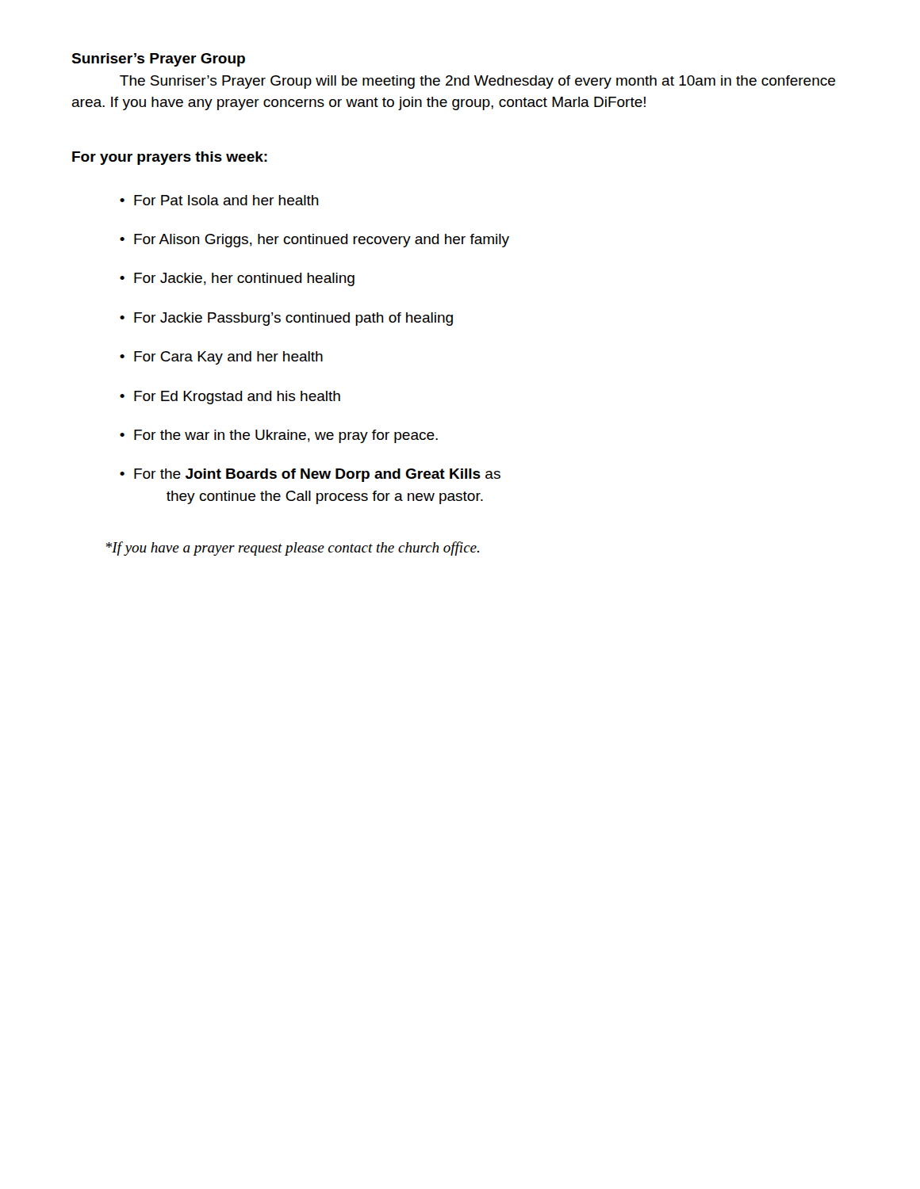Sunriser’s Prayer Group
The Sunriser’s Prayer Group will be meeting the 2nd Wednesday of every month at 10am in the conference area. If you have any prayer concerns or want to join the group, contact Marla DiForte!
For your prayers this week:
For Pat Isola and her health
For Alison Griggs, her continued recovery and her family
For Jackie, her continued healing
For Jackie Passburg’s continued path of healing
For Cara Kay and her health
For Ed Krogstad and his health
For the war in the Ukraine, we pray for peace.
For the Joint Boards of New Dorp and Great Kills asthey continue the Call process for a new pastor.
*If you have a prayer request please contact the church office.